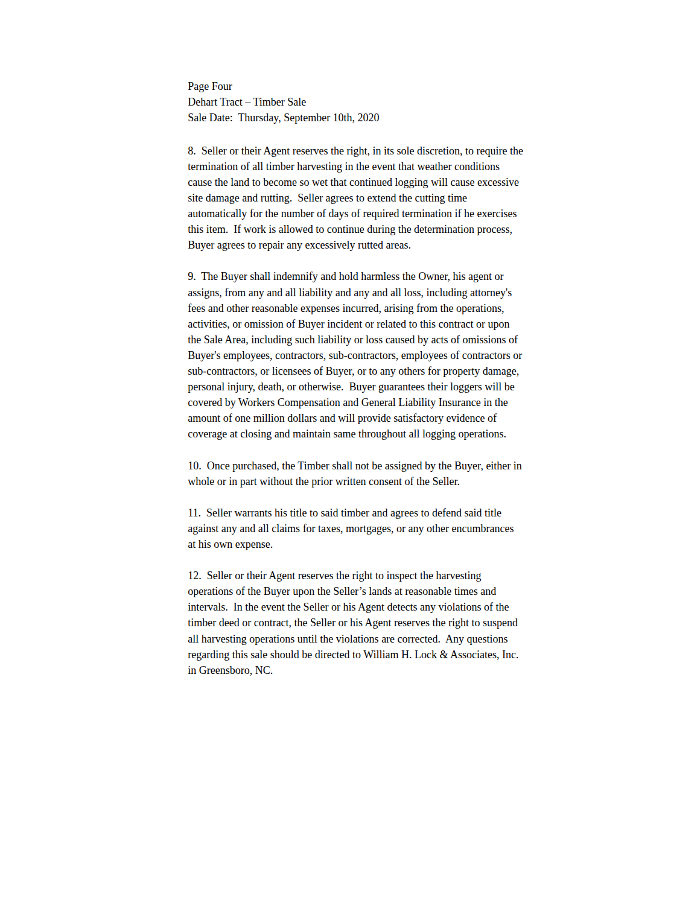Page Four
Dehart Tract – Timber Sale
Sale Date: Thursday, September 10th, 2020
8. Seller or their Agent reserves the right, in its sole discretion, to require the termination of all timber harvesting in the event that weather conditions cause the land to become so wet that continued logging will cause excessive site damage and rutting. Seller agrees to extend the cutting time automatically for the number of days of required termination if he exercises this item. If work is allowed to continue during the determination process, Buyer agrees to repair any excessively rutted areas.
9. The Buyer shall indemnify and hold harmless the Owner, his agent or assigns, from any and all liability and any and all loss, including attorney's fees and other reasonable expenses incurred, arising from the operations, activities, or omission of Buyer incident or related to this contract or upon the Sale Area, including such liability or loss caused by acts of omissions of Buyer's employees, contractors, sub-contractors, employees of contractors or sub-contractors, or licensees of Buyer, or to any others for property damage, personal injury, death, or otherwise. Buyer guarantees their loggers will be covered by Workers Compensation and General Liability Insurance in the amount of one million dollars and will provide satisfactory evidence of coverage at closing and maintain same throughout all logging operations.
10. Once purchased, the Timber shall not be assigned by the Buyer, either in whole or in part without the prior written consent of the Seller.
11. Seller warrants his title to said timber and agrees to defend said title against any and all claims for taxes, mortgages, or any other encumbrances at his own expense.
12. Seller or their Agent reserves the right to inspect the harvesting operations of the Buyer upon the Seller’s lands at reasonable times and intervals. In the event the Seller or his Agent detects any violations of the timber deed or contract, the Seller or his Agent reserves the right to suspend all harvesting operations until the violations are corrected. Any questions regarding this sale should be directed to William H. Lock & Associates, Inc. in Greensboro, NC.